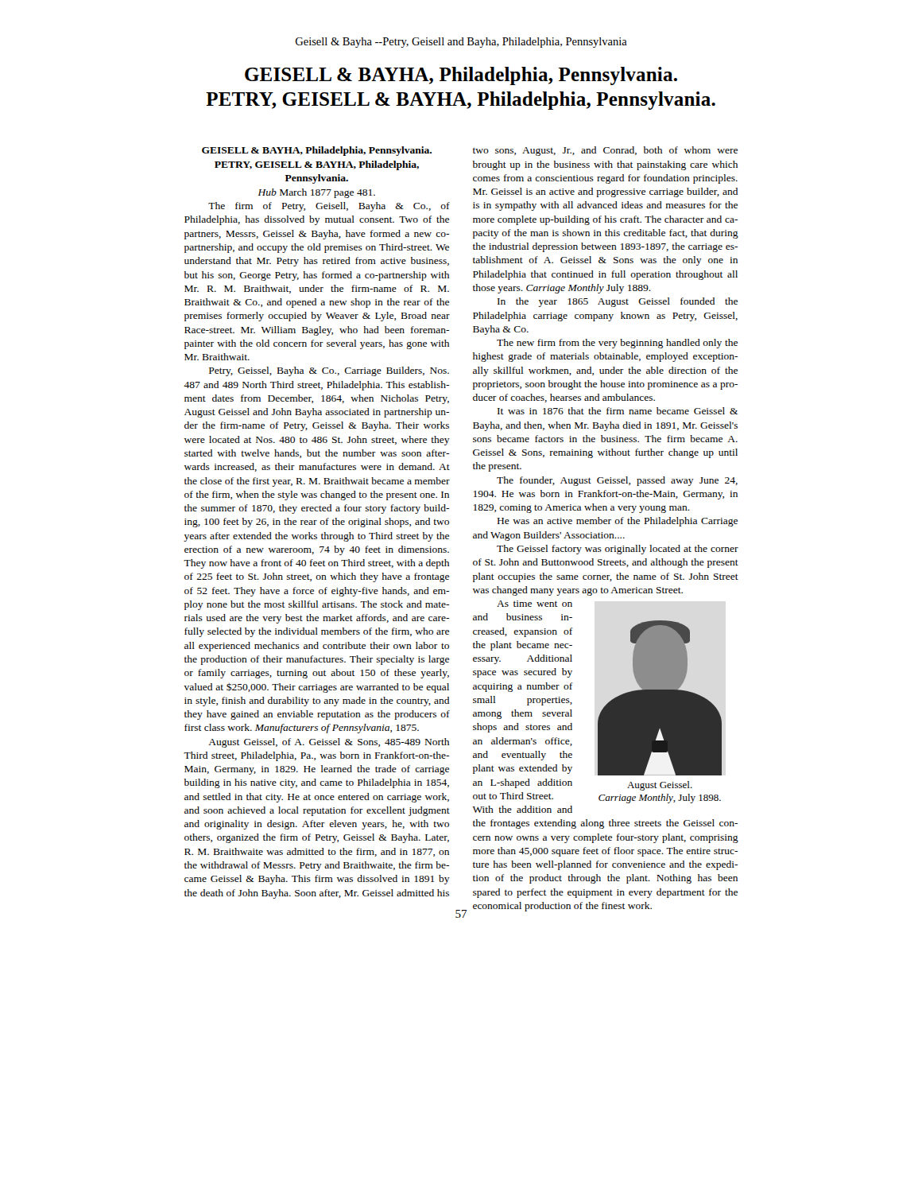Geisell & Bayha --Petry, Geisell and Bayha, Philadelphia, Pennsylvania
GEISELL & BAYHA, Philadelphia, Pennsylvania.
PETRY, GEISELL & BAYHA, Philadelphia, Pennsylvania.
GEISELL & BAYHA, Philadelphia, Pennsylvania.
PETRY, GEISELL & BAYHA, Philadelphia,
Pennsylvania.
Hub March 1877 page 481.
The firm of Petry, Geisell, Bayha & Co., of Philadelphia, has dissolved by mutual consent. Two of the partners, Messrs, Geissel & Bayha, have formed a new copartnership, and occupy the old premises on Third-street. We understand that Mr. Petry has retired from active business, but his son, George Petry, has formed a co-partnership with Mr. R. M. Braithwait, under the firm-name of R. M. Braithwait & Co., and opened a new shop in the rear of the premises formerly occupied by Weaver & Lyle, Broad near Race-street. Mr. William Bagley, who had been foreman-painter with the old concern for several years, has gone with Mr. Braithwait.
Petry, Geissel, Bayha & Co., Carriage Builders, Nos. 487 and 489 North Third street, Philadelphia. This establishment dates from December, 1864, when Nicholas Petry, August Geissel and John Bayha associated in partnership under the firm-name of Petry, Geissel & Bayha. Their works were located at Nos. 480 to 486 St. John street, where they started with twelve hands, but the number was soon afterwards increased, as their manufactures were in demand. At the close of the first year, R. M. Braithwait became a member of the firm, when the style was changed to the present one. In the summer of 1870, they erected a four story factory building, 100 feet by 26, in the rear of the original shops, and two years after extended the works through to Third street by the erection of a new wareroom, 74 by 40 feet in dimensions. They now have a front of 40 feet on Third street, with a depth of 225 feet to St. John street, on which they have a frontage of 52 feet. They have a force of eighty-five hands, and employ none but the most skillful artisans. The stock and materials used are the very best the market affords, and are carefully selected by the individual members of the firm, who are all experienced mechanics and contribute their own labor to the production of their manufactures. Their specialty is large or family carriages, turning out about 150 of these yearly, valued at $250,000. Their carriages are warranted to be equal in style, finish and durability to any made in the country, and they have gained an enviable reputation as the producers of first class work. Manufacturers of Pennsylvania, 1875.
August Geissel, of A. Geissel & Sons, 485-489 North Third street, Philadelphia, Pa., was born in Frankfort-on-the-Main, Germany, in 1829. He learned the trade of carriage building in his native city, and came to Philadelphia in 1854, and settled in that city. He at once entered on carriage work, and soon achieved a local reputation for excellent judgment and originality in design. After eleven years, he, with two others, organized the firm of Petry, Geissel & Bayha. Later, R. M. Braithwaite was admitted to the firm, and in 1877, on the withdrawal of Messrs. Petry and Braithwaite, the firm became Geissel & Bayha. This firm was dissolved in 1891 by the death of John Bayha. Soon after, Mr. Geissel admitted his two sons, August, Jr., and Conrad, both of whom were brought up in the business with that painstaking care which comes from a conscientious regard for foundation principles. Mr. Geissel is an active and progressive carriage builder, and is in sympathy with all advanced ideas and measures for the more complete up-building of his craft. The character and capacity of the man is shown in this creditable fact, that during the industrial depression between 1893-1897, the carriage establishment of A. Geissel & Sons was the only one in Philadelphia that continued in full operation throughout all those years. Carriage Monthly July 1889.
In the year 1865 August Geissel founded the Philadelphia carriage company known as Petry, Geissel, Bayha & Co.
The new firm from the very beginning handled only the highest grade of materials obtainable, employed exceptionally skillful workmen, and, under the able direction of the proprietors, soon brought the house into prominence as a producer of coaches, hearses and ambulances.
It was in 1876 that the firm name became Geissel & Bayha, and then, when Mr. Bayha died in 1891, Mr. Geissel's sons became factors in the business. The firm became A. Geissel & Sons, remaining without further change up until the present.
The founder, August Geissel, passed away June 24, 1904. He was born in Frankfort-on-the-Main, Germany, in 1829, coming to America when a very young man.
He was an active member of the Philadelphia Carriage and Wagon Builders' Association....
The Geissel factory was originally located at the corner of St. John and Buttonwood Streets, and although the present plant occupies the same corner, the name of St. John Street was changed many years ago to American Street.
August Geissel. Carriage Monthly, July 1898.
As time went on and business increased, expansion of the plant became necessary. Additional space was secured by acquiring a number of small properties, among them several shops and stores and an alderman's office, and eventually the plant was extended by an L-shaped addition out to Third Street.
With the addition and the frontages extending along three streets the Geissel concern now owns a very complete four-story plant, comprising more than 45,000 square feet of floor space. The entire structure has been well-planned for convenience and the expedition of the product through the plant. Nothing has been spared to perfect the equipment in every department for the economical production of the finest work.
57